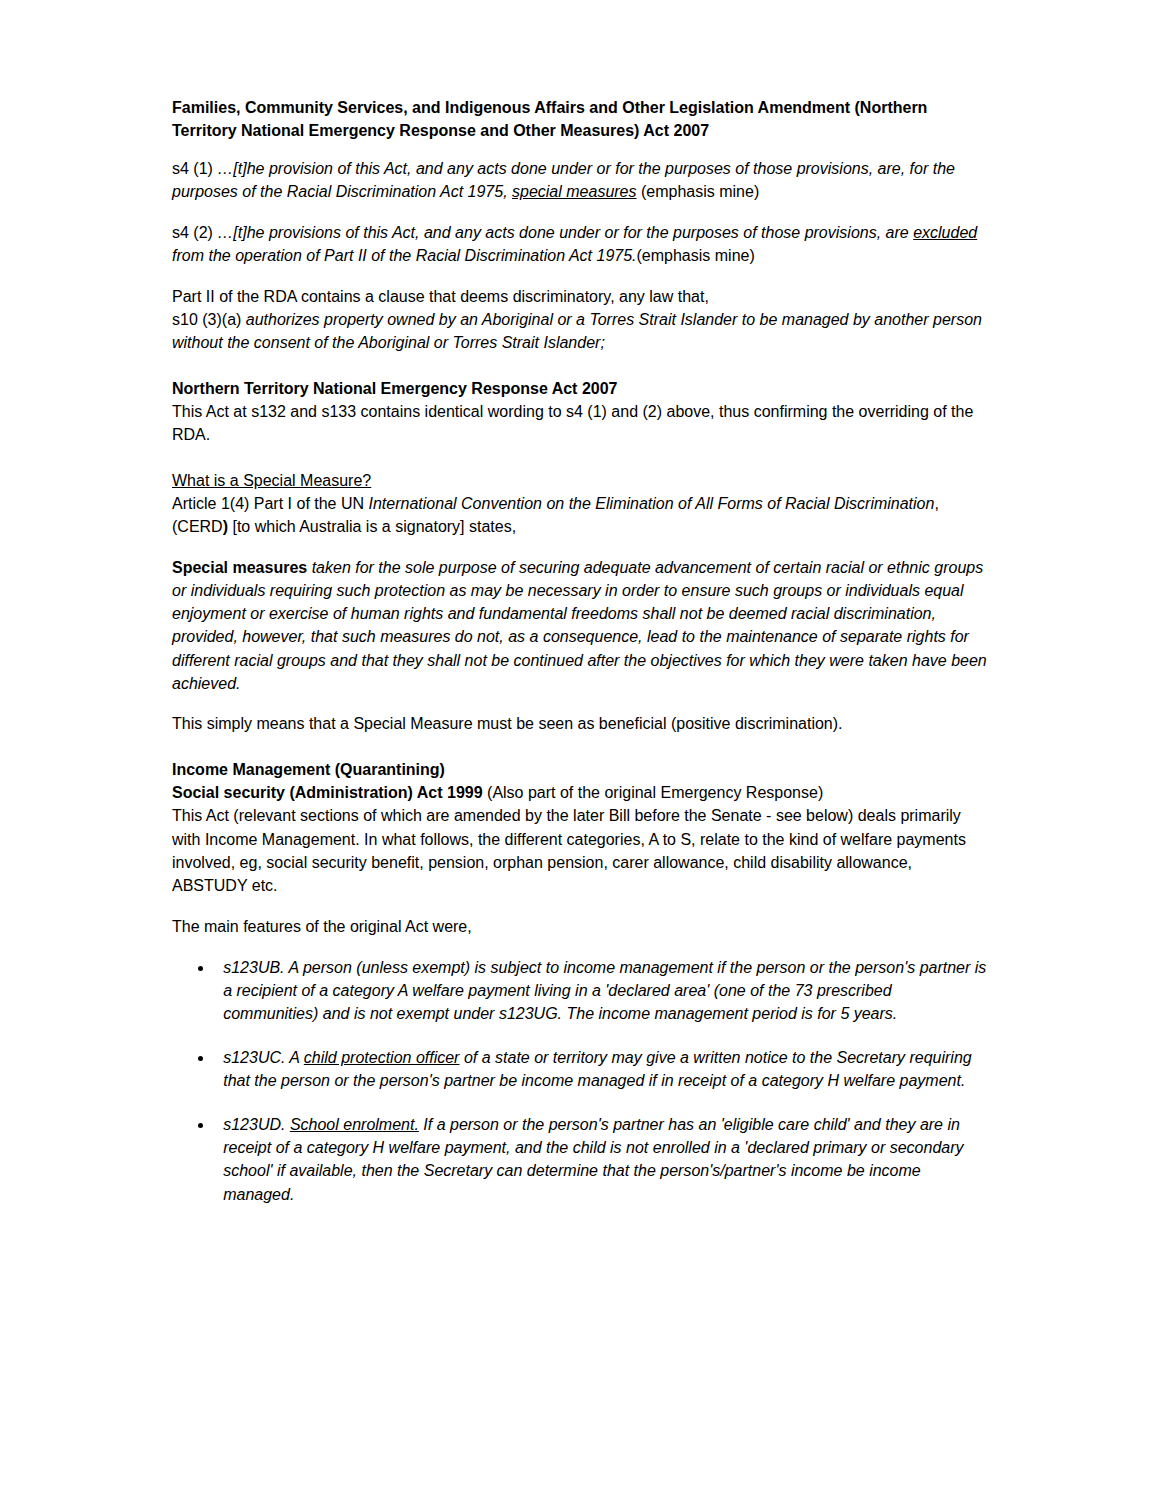Families, Community Services, and Indigenous Affairs and Other Legislation Amendment (Northern Territory National Emergency Response and Other Measures) Act 2007
s4 (1) …[t]he provision of this Act, and any acts done under or for the purposes of those provisions, are, for the purposes of the Racial Discrimination Act 1975, special measures (emphasis mine)
s4 (2) …[t]he provisions of this Act, and any acts done under or for the purposes of those provisions, are excluded from the operation of Part II of the Racial Discrimination Act 1975.(emphasis mine)
Part II of the RDA contains a clause that deems discriminatory, any law that,
s10 (3)(a) authorizes property owned by an Aboriginal or a Torres Strait Islander to be managed by another person without the consent of the Aboriginal or Torres Strait Islander;
Northern Territory National Emergency Response Act 2007
This Act at s132 and s133 contains identical wording to s4 (1) and (2) above, thus confirming the overriding of the RDA.
What is a Special Measure?
Article 1(4) Part I of the UN International Convention on the Elimination of All Forms of Racial Discrimination, (CERD) [to which Australia is a signatory] states,
Special measures taken for the sole purpose of securing adequate advancement of certain racial or ethnic groups or individuals requiring such protection as may be necessary in order to ensure such groups or individuals equal enjoyment or exercise of human rights and fundamental freedoms shall not be deemed racial discrimination, provided, however, that such measures do not, as a consequence, lead to the maintenance of separate rights for different racial groups and that they shall not be continued after the objectives for which they were taken have been achieved.
This simply means that a Special Measure must be seen as beneficial (positive discrimination).
Income Management (Quarantining)
Social security (Administration) Act 1999 (Also part of the original Emergency Response)
This Act (relevant sections of which are amended by the later Bill before the Senate - see below) deals primarily with Income Management. In what follows, the different categories, A to S, relate to the kind of welfare payments involved, eg, social security benefit, pension, orphan pension, carer allowance, child disability allowance, ABSTUDY etc.
The main features of the original Act were,
s123UB. A person (unless exempt) is subject to income management if the person or the person's partner is a recipient of a category A welfare payment living in a 'declared area' (one of the 73 prescribed communities) and is not exempt under s123UG. The income management period is for 5 years.
s123UC. A child protection officer of a state or territory may give a written notice to the Secretary requiring that the person or the person's partner be income managed if in receipt of a category H welfare payment.
s123UD. School enrolment. If a person or the person's partner has an 'eligible care child' and they are in receipt of a category H welfare payment, and the child is not enrolled in a 'declared primary or secondary school' if available, then the Secretary can determine that the person's/partner's income be income managed.